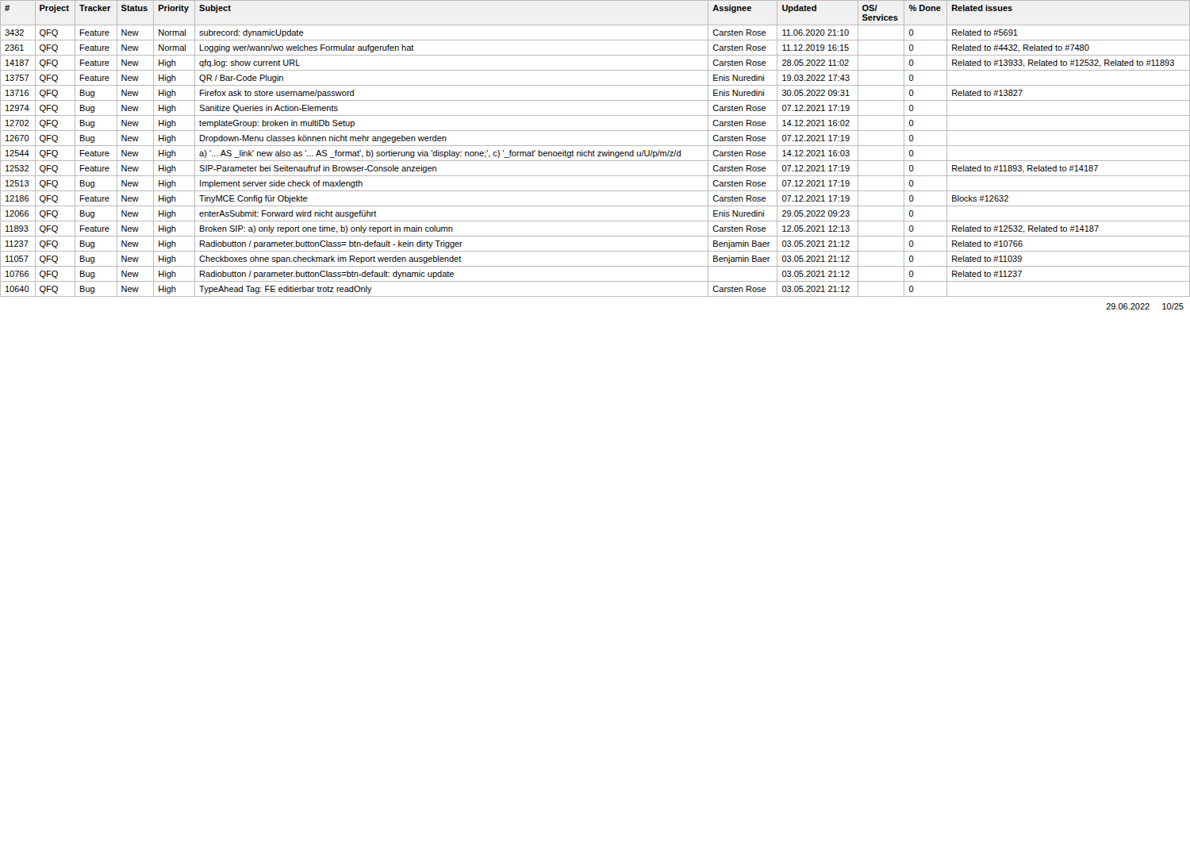| # | Project | Tracker | Status | Priority | Subject | Assignee | Updated | OS/ Services | % Done | Related issues |
| --- | --- | --- | --- | --- | --- | --- | --- | --- | --- | --- |
| 3432 | QFQ | Feature | New | Normal | subrecord: dynamicUpdate | Carsten Rose | 11.06.2020 21:10 | | 0 | Related to #5691 |
| 2361 | QFQ | Feature | New | Normal | Logging wer/wann/wo welches Formular aufgerufen hat | Carsten Rose | 11.12.2019 16:15 | | 0 | Related to #4432, Related to #7480 |
| 14187 | QFQ | Feature | New | High | qfq.log: show current URL | Carsten Rose | 28.05.2022 11:02 | | 0 | Related to #13933, Related to #12532, Related to #11893 |
| 13757 | QFQ | Feature | New | High | QR / Bar-Code Plugin | Enis Nuredini | 19.03.2022 17:43 | | 0 | |
| 13716 | QFQ | Bug | New | High | Firefox ask to store username/password | Enis Nuredini | 30.05.2022 09:31 | | 0 | Related to #13827 |
| 12974 | QFQ | Bug | New | High | Sanitize Queries in Action-Elements | Carsten Rose | 07.12.2021 17:19 | | 0 | |
| 12702 | QFQ | Bug | New | High | templateGroup: broken in multiDb Setup | Carsten Rose | 14.12.2021 16:02 | | 0 | |
| 12670 | QFQ | Bug | New | High | Dropdown-Menu classes können nicht mehr angegeben werden | Carsten Rose | 07.12.2021 17:19 | | 0 | |
| 12544 | QFQ | Feature | New | High | a) '... AS _link' new also as '... AS _format', b) sortierung via 'display: none;', c) '_format' benoeitgt nicht zwingend u/U/p/m/z/d | Carsten Rose | 14.12.2021 16:03 | | 0 | |
| 12532 | QFQ | Feature | New | High | SIP-Parameter bei Seitenaufruf in Browser-Console anzeigen | Carsten Rose | 07.12.2021 17:19 | | 0 | Related to #11893, Related to #14187 |
| 12513 | QFQ | Bug | New | High | Implement server side check of maxlength | Carsten Rose | 07.12.2021 17:19 | | 0 | |
| 12186 | QFQ | Feature | New | High | TinyMCE Config für Objekte | Carsten Rose | 07.12.2021 17:19 | | 0 | Blocks #12632 |
| 12066 | QFQ | Bug | New | High | enterAsSubmit: Forward wird nicht ausgeführt | Enis Nuredini | 29.05.2022 09:23 | | 0 | |
| 11893 | QFQ | Feature | New | High | Broken SIP: a) only report one time, b) only report in main column | Carsten Rose | 12.05.2021 12:13 | | 0 | Related to #12532, Related to #14187 |
| 11237 | QFQ | Bug | New | High | Radiobutton / parameter.buttonClass= btn-default - kein dirty Trigger | Benjamin Baer | 03.05.2021 21:12 | | 0 | Related to #10766 |
| 11057 | QFQ | Bug | New | High | Checkboxes ohne span.checkmark im Report werden ausgeblendet | Benjamin Baer | 03.05.2021 21:12 | | 0 | Related to #11039 |
| 10766 | QFQ | Bug | New | High | Radiobutton / parameter.buttonClass=btn-default: dynamic update | | 03.05.2021 21:12 | | 0 | Related to #11237 |
| 10640 | QFQ | Bug | New | High | TypeAhead Tag: FE editierbar trotz readOnly | Carsten Rose | 03.05.2021 21:12 | | 0 | |
29.06.2022 10/25